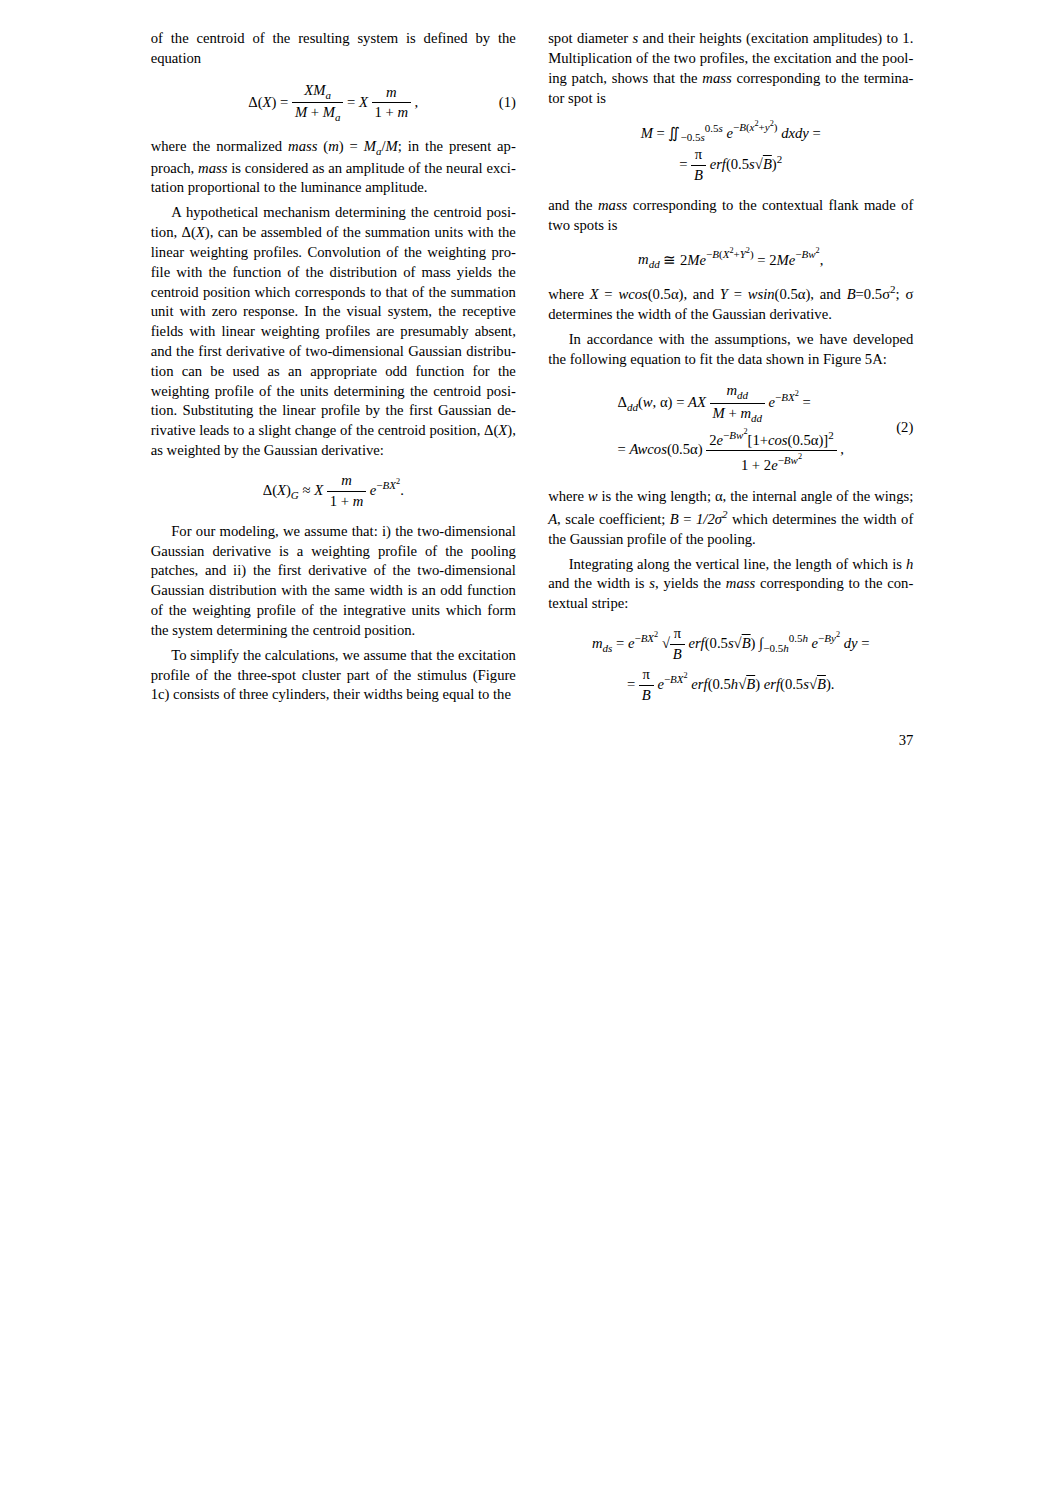of the centroid of the resulting system is defined by the equation
Δ(X) = XMa M + Ma = X m 1 + m , (1)
where the normalized mass (m) = Ma/M; in the present approach, mass is considered as an amplitude of the neural excitation pro­portional to the luminance amplitude.
A hypothetical mechanism determining the centroid position, Δ(X), can be assembled of the summation units with the linear weighting profiles. Convolution of the weighting profile with the function of the distribution of mass yields the centroid position which corresponds to that of the summation unit with zero response. In the visual system, the receptive fields with linear weighting profiles are presumably absent, and the first derivative of two-dimensional Gaussian distribution can be used as an appropriate odd function for the weighting profile of the units determining the centroid position. Substituting the linear profile by the first Gaussian derivative leads to a slight change of the centroid position, Δ(X), as weighted by the Gaussian derivative:
Δ(X)G ≈ X m 1 + m e−BX2.
For our modeling, we assume that: i) the two-dimensional Gaussian derivative is a weighting profile of the pooling patches, and ii) the first derivative of the two-dimensional Gaussian distribution with the same width is an odd function of the weighting profile of the integrative units which form the system determining the centroid position.
To simplify the calculations, we assume that the excitation profile of the three-spot cluster part of the stimulus (Figure 1c) consists of three cylinders, their widths being equal to the
spot diameter s and their heights (excitation amplitudes) to 1. Multiplication of the two profiles, the excitation and the pooling patch, shows that the mass corresponding to the terminator spot is
M = ∬−0.5s0.5s e−B(x2+y2) dxdy =
= πB erf(0.5s√B)2
and the mass corresponding to the contextual flank made of two spots is
mdd ≅ 2Me−B(X2+Y2) = 2Me−Bw2,
where X = wcos(0.5α), and Y = wsin(0.5α), and B=0.5σ2; σ determines the width of the Gaussian derivative.
In accordance with the assumptions, we have developed the following equation to fit the data shown in Figure 5A:
Δdd(w, α) = AX mdd M + mdd e−BX2 =
= Awcos(0.5α) 2e−Bw2[1+cos(0.5α)]21 + 2e−Bw2 , (2)
where w is the wing length; α, the internal angle of the wings; A, scale coefficient; B = 1/2σ2 which determines the width of the Gaussian profile of the pooling.
Integrating along the vertical line, the length of which is h and the width is s, yields the mass corresponding to the contextual stripe:
mds = e−BX2 √πB erf(0.5s√B) ∫−0.5h0.5h e−By2 dy =
= πB e−BX2 erf(0.5h√B) erf(0.5s√B).
37